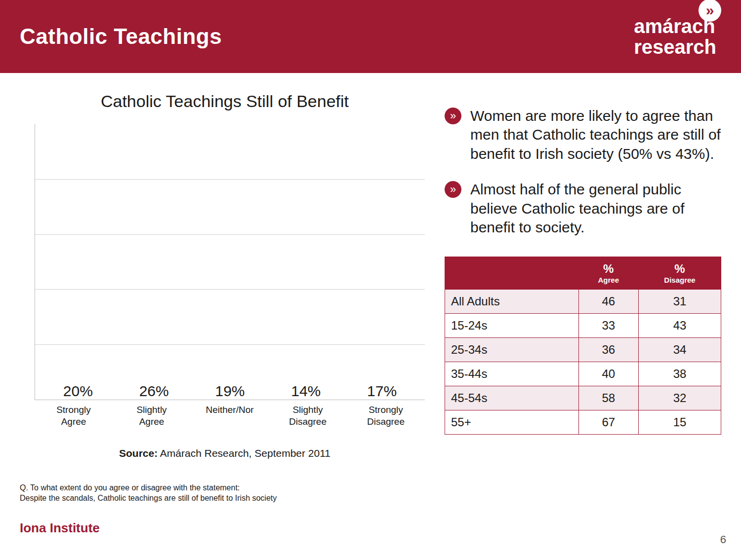Catholic Teachings
» amárach
research
Catholic Teachings Still of Benefit
20%
26%
19%
14%
17%
Strongly
Agree
Slightly Agree
Neither/Nor
Slightly
Disagree
Strongly
Disagree
Source: Amárach Research, September 2011
Q. To what extent do you agree or disagree with the statement:
Despite the scandals, Catholic teachings are still of benefit to Irish society
Iona Institute
Women are more likely to agree than men that Catholic teachings are still of benefit to Irish society (50% vs 43%).
Almost half of the general public believe Catholic teachings are of benefit to society.
| | % Agree | % Disagree |
| --- | --- | --- |
| All Adults | 46 | 31 |
| 15-24s | 33 | 43 |
| 25-34s | 36 | 34 |
| 35-44s | 40 | 38 |
| 45-54s | 58 | 32 |
| 55+ | 67 | 15 |
6